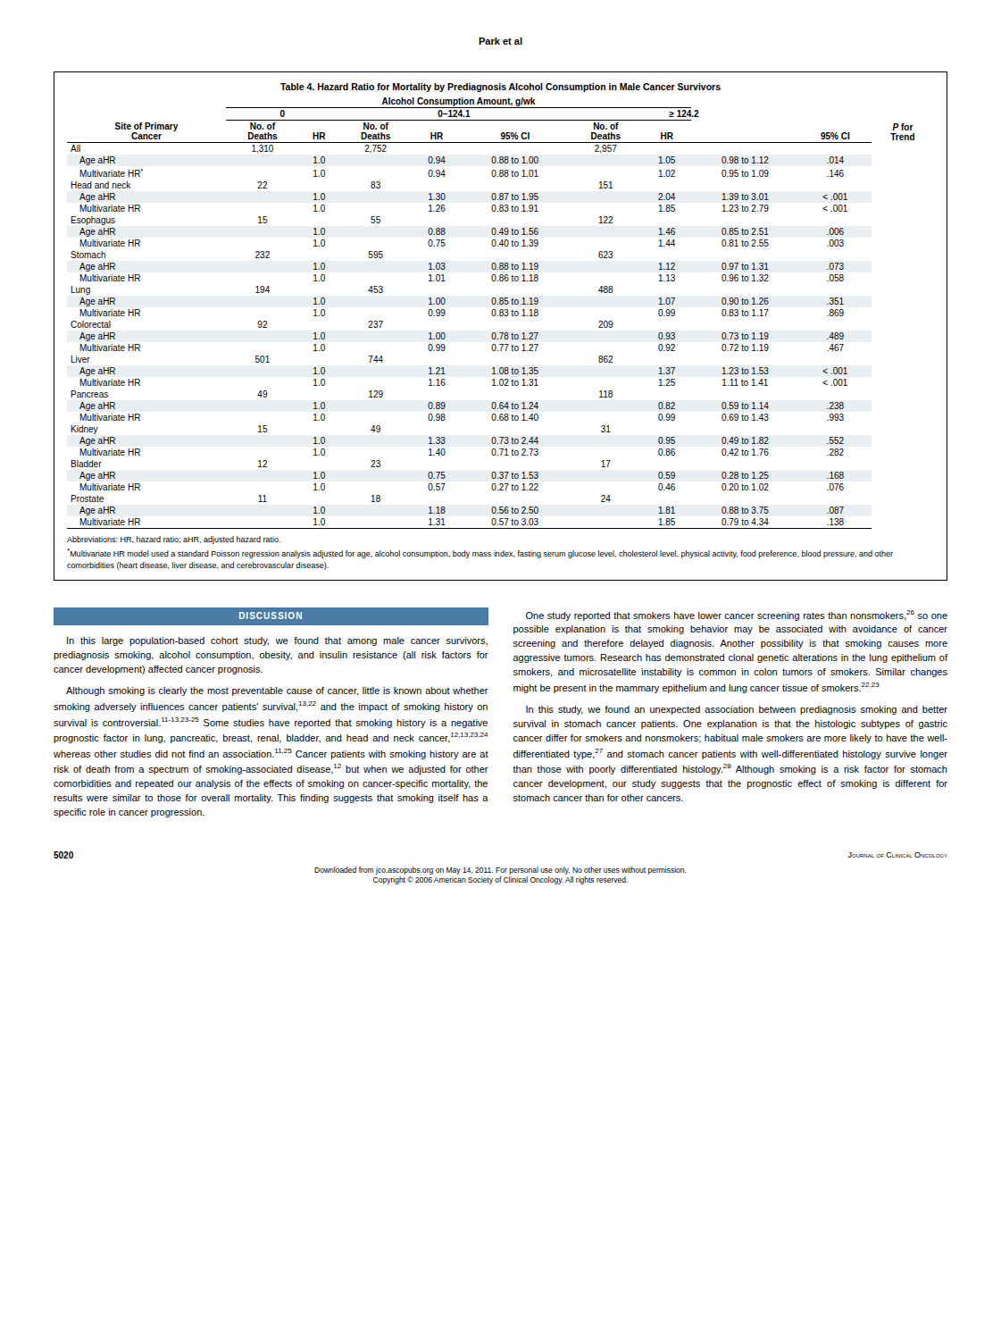Park et al
Table 4. Hazard Ratio for Mortality by Prediagnosis Alcohol Consumption in Male Cancer Survivors
| Site of Primary Cancer | Alcohol Consumption Amount, g/wk | |
| --- | --- | --- |
| 0 | 0–124.1 | ≥ 124.2 |
| No. of Deaths | HR | No. of Deaths | HR | 95% CI | No. of Deaths | HR | 95% CI | P for Trend |
| All | 1,310 | | 2,752 | | | 2,957 | | | |
| Age aHR | | 1.0 | | 0.94 | 0.88 to 1.00 | | 1.05 | 0.98 to 1.12 | .014 |
| Multivariate HR * | | 1.0 | | 0.94 | 0.88 to 1.01 | | 1.02 | 0.95 to 1.09 | .146 |
| Head and neck | 22 | | 83 | | | 151 | | | |
| Age aHR | | 1.0 | | 1.30 | 0.87 to 1.95 | | 2.04 | 1.39 to 3.01 | < .001 |
| Multivariate HR | | 1.0 | | 1.26 | 0.83 to 1.91 | | 1.85 | 1.23 to 2.79 | < .001 |
| Esophagus | 15 | | 55 | | | 122 | | | |
| Age aHR | | 1.0 | | 0.88 | 0.49 to 1.56 | | 1.46 | 0.85 to 2.51 | .006 |
| Multivariate HR | | 1.0 | | 0.75 | 0.40 to 1.39 | | 1.44 | 0.81 to 2.55 | .003 |
| Stomach | 232 | | 595 | | | 623 | | | |
| Age aHR | | 1.0 | | 1.03 | 0.88 to 1.19 | | 1.12 | 0.97 to 1.31 | .073 |
| Multivariate HR | | 1.0 | | 1.01 | 0.86 to 1.18 | | 1.13 | 0.96 to 1.32 | .058 |
| Lung | 194 | | 453 | | | 488 | | | |
| Age aHR | | 1.0 | | 1.00 | 0.85 to 1.19 | | 1.07 | 0.90 to 1.26 | .351 |
| Multivariate HR | | 1.0 | | 0.99 | 0.83 to 1.18 | | 0.99 | 0.83 to 1.17 | .869 |
| Colorectal | 92 | | 237 | | | 209 | | | |
| Age aHR | | 1.0 | | 1.00 | 0.78 to 1.27 | | 0.93 | 0.73 to 1.19 | .489 |
| Multivariate HR | | 1.0 | | 0.99 | 0.77 to 1.27 | | 0.92 | 0.72 to 1.19 | .467 |
| Liver | 501 | | 744 | | | 862 | | | |
| Age aHR | | 1.0 | | 1.21 | 1.08 to 1.35 | | 1.37 | 1.23 to 1.53 | < .001 |
| Multivariate HR | | 1.0 | | 1.16 | 1.02 to 1.31 | | 1.25 | 1.11 to 1.41 | < .001 |
| Pancreas | 49 | | 129 | | | 118 | | | |
| Age aHR | | 1.0 | | 0.89 | 0.64 to 1.24 | | 0.82 | 0.59 to 1.14 | .238 |
| Multivariate HR | | 1.0 | | 0.98 | 0.68 to 1.40 | | 0.99 | 0.69 to 1.43 | .993 |
| Kidney | 15 | | 49 | | | 31 | | | |
| Age aHR | | 1.0 | | 1.33 | 0.73 to 2.44 | | 0.95 | 0.49 to 1.82 | .552 |
| Multivariate HR | | 1.0 | | 1.40 | 0.71 to 2.73 | | 0.86 | 0.42 to 1.76 | .282 |
| Bladder | 12 | | 23 | | | 17 | | | |
| Age aHR | | 1.0 | | 0.75 | 0.37 to 1.53 | | 0.59 | 0.28 to 1.25 | .168 |
| Multivariate HR | | 1.0 | | 0.57 | 0.27 to 1.22 | | 0.46 | 0.20 to 1.02 | .076 |
| Prostate | 11 | | 18 | | | 24 | | | |
| Age aHR | | 1.0 | | 1.18 | 0.56 to 2.50 | | 1.81 | 0.88 to 3.75 | .087 |
| Multivariate HR | | 1.0 | | 1.31 | 0.57 to 3.03 | | 1.85 | 0.79 to 4.34 | .138 |
Abbreviations: HR, hazard ratio; aHR, adjusted hazard ratio.
*Multivariate HR model used a standard Poisson regression analysis adjusted for age, alcohol consumption, body mass index, fasting serum glucose level, cholesterol level, physical activity, food preference, blood pressure, and other comorbidities (heart disease, liver disease, and cerebrovascular disease).
DISCUSSION
In this large population-based cohort study, we found that among male cancer survivors, prediagnosis smoking, alcohol consumption, obesity, and insulin resistance (all risk factors for cancer development) affected cancer prognosis.
Although smoking is clearly the most preventable cause of cancer, little is known about whether smoking adversely influences cancer patients' survival,13,22 and the impact of smoking history on survival is controversial.11-13,23-25 Some studies have reported that smoking history is a negative prognostic factor in lung, pancreatic, breast, renal, bladder, and head and neck cancer,12,13,23,24 whereas other studies did not find an association.11,25 Cancer patients with smoking history are at risk of death from a spectrum of smoking-associated disease,12 but when we adjusted for other comorbidities and repeated our analysis of the effects of smoking on cancer-specific mortality, the results were similar to those for overall mortality. This finding suggests that smoking itself has a specific role in cancer progression.
One study reported that smokers have lower cancer screening rates than nonsmokers,26 so one possible explanation is that smoking behavior may be associated with avoidance of cancer screening and therefore delayed diagnosis. Another possibility is that smoking causes more aggressive tumors. Research has demonstrated clonal genetic alterations in the lung epithelium of smokers, and microsatellite instability is common in colon tumors of smokers. Similar changes might be present in the mammary epithelium and lung cancer tissue of smokers.22,23
In this study, we found an unexpected association between prediagnosis smoking and better survival in stomach cancer patients. One explanation is that the histologic subtypes of gastric cancer differ for smokers and nonsmokers; habitual male smokers are more likely to have the well-differentiated type,27 and stomach cancer patients with well-differentiated histology survive longer than those with poorly differentiated histology.28 Although smoking is a risk factor for stomach cancer development, our study suggests that the prognostic effect of smoking is different for stomach cancer than for other cancers.
5020 Journal of Clinical Oncology
Downloaded from jco.ascopubs.org on May 14, 2011. For personal use only. No other uses without permission.
Copyright © 2006 American Society of Clinical Oncology. All rights reserved.